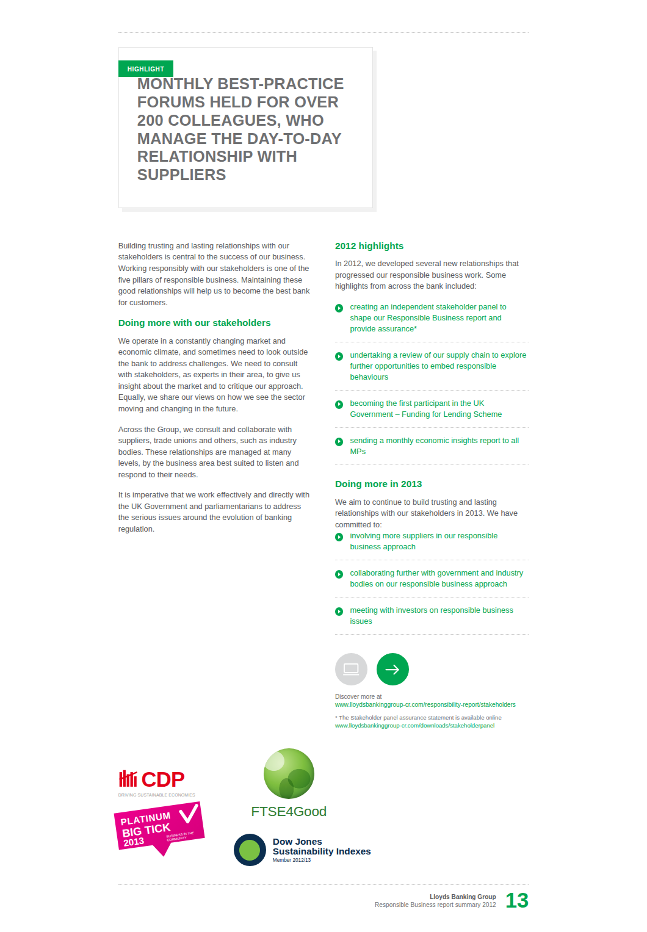Highlight
Monthly best-practice forums held for over 200 colleagues, who manage the day-to-day relationship with suppliers
Building trusting and lasting relationships with our stakeholders is central to the success of our business. Working responsibly with our stakeholders is one of the five pillars of responsible business. Maintaining these good relationships will help us to become the best bank for customers.
Doing more with our stakeholders
We operate in a constantly changing market and economic climate, and sometimes need to look outside the bank to address challenges. We need to consult with stakeholders, as experts in their area, to give us insight about the market and to critique our approach. Equally, we share our views on how we see the sector moving and changing in the future.
Across the Group, we consult and collaborate with suppliers, trade unions and others, such as industry bodies. These relationships are managed at many levels, by the business area best suited to listen and respond to their needs.
It is imperative that we work effectively and directly with the UK Government and parliamentarians to address the serious issues around the evolution of banking regulation.
2012 highlights
In 2012, we developed several new relationships that progressed our responsible business work. Some highlights from across the bank included:
creating an independent stakeholder panel to shape our Responsible Business report and provide assurance*
undertaking a review of our supply chain to explore further opportunities to embed responsible behaviours
becoming the first participant in the UK Government – Funding for Lending Scheme
sending a monthly economic insights report to all MPs
Doing more in 2013
We aim to continue to build trusting and lasting relationships with our stakeholders in 2013. We have committed to:
involving more suppliers in our responsible business approach
collaborating further with government and industry bodies on our responsible business approach
meeting with investors on responsible business issues
Discover more at
www.lloydsbankinggroup-cr.com/responsibility-report/stakeholders
* The Stakeholder panel assurance statement is available online
www.lloydsbankinggroup-cr.com/downloads/stakeholderpanel
CDP
Driving sustainable economies
PLATINUM BIG TICK 2013 BUSINESS IN THE COMMUNITY
FTSE4Good
Dow Jones
Sustainability Indexes
Member 2012/13
Lloyds Banking Group
Responsible Business report summary 2012
13